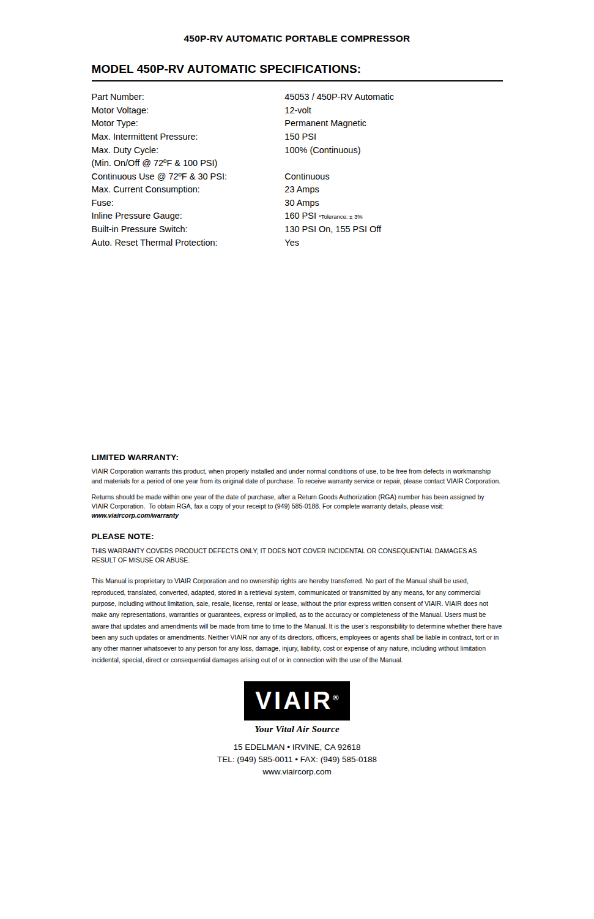450P-RV AUTOMATIC PORTABLE COMPRESSOR
MODEL 450P-RV AUTOMATIC SPECIFICATIONS:
| Part Number: | 45053 / 450P-RV Automatic |
| Motor Voltage: | 12-volt |
| Motor Type: | Permanent Magnetic |
| Max. Intermittent Pressure: | 150 PSI |
| Max. Duty Cycle: | 100% (Continuous) |
| (Min. On/Off @ 72ºF & 100 PSI) | |
| Continuous Use @ 72ºF & 30 PSI: | Continuous |
| Max. Current Consumption: | 23 Amps |
| Fuse: | 30 Amps |
| Inline Pressure Gauge: | 160 PSI *Tolerance: ± 3% |
| Built-in Pressure Switch: | 130 PSI On, 155 PSI Off |
| Auto. Reset Thermal Protection: | Yes |
LIMITED WARRANTY:
VIAIR Corporation warrants this product, when properly installed and under normal conditions of use, to be free from defects in workmanship and materials for a period of one year from its original date of purchase. To receive warranty service or repair, please contact VIAIR Corporation.
Returns should be made within one year of the date of purchase, after a Return Goods Authorization (RGA) number has been assigned by VIAIR Corporation. To obtain RGA, fax a copy of your receipt to (949) 585-0188. For complete warranty details, please visit: www.viaircorp.com/warranty
PLEASE NOTE:
THIS WARRANTY COVERS PRODUCT DEFECTS ONLY; IT DOES NOT COVER INCIDENTAL OR CONSEQUENTIAL DAMAGES AS RESULT OF MISUSE OR ABUSE.
This Manual is proprietary to VIAIR Corporation and no ownership rights are hereby transferred. No part of the Manual shall be used, reproduced, translated, converted, adapted, stored in a retrieval system, communicated or transmitted by any means, for any commercial purpose, including without limitation, sale, resale, license, rental or lease, without the prior express written consent of VIAIR. VIAIR does not make any representations, warranties or guarantees, express or implied, as to the accuracy or completeness of the Manual. Users must be aware that updates and amendments will be made from time to time to the Manual. It is the user’s responsibility to determine whether there have been any such updates or amendments. Neither VIAIR nor any of its directors, officers, employees or agents shall be liable in contract, tort or in any other manner whatsoever to any person for any loss, damage, injury, liability, cost or expense of any nature, including without limitation incidental, special, direct or consequential damages arising out of or in connection with the use of the Manual.
VIAIR®
Your Vital Air Source
15 EDELMAN • IRVINE, CA 92618
TEL: (949) 585-0011 • FAX: (949) 585-0188
www.viaircorp.com